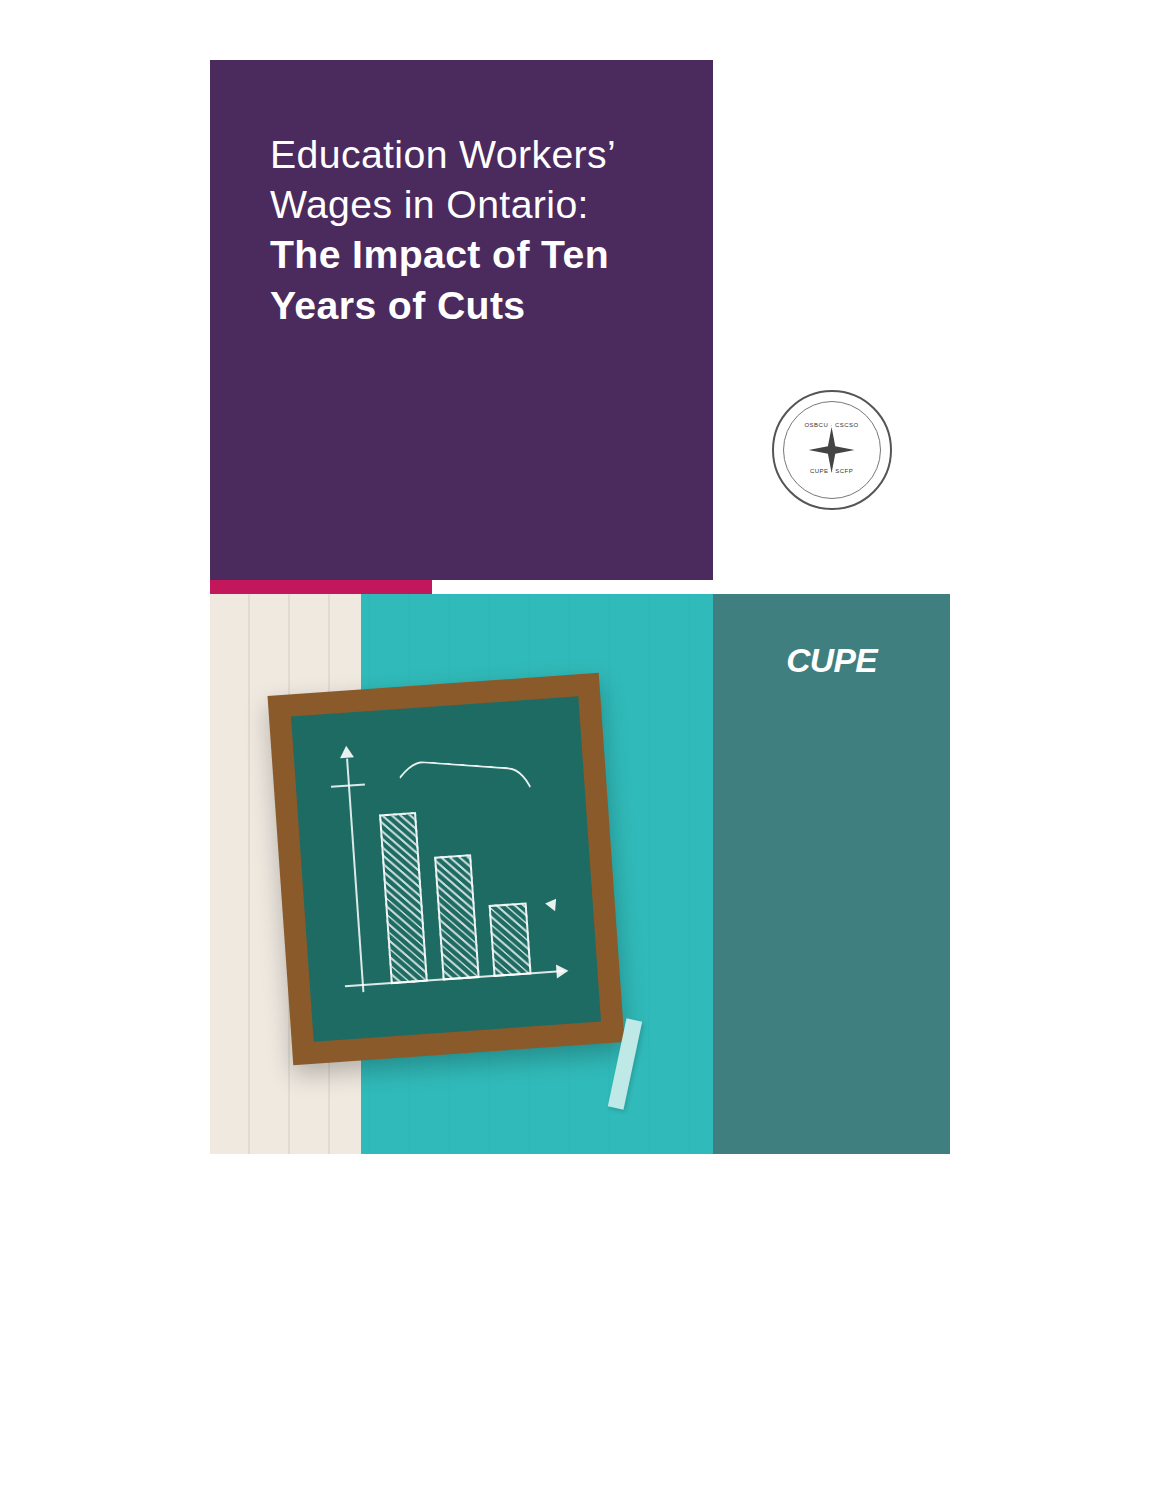Education Workers’
Wages in Ontario: The Impact of Ten Years of Cuts
OSBCU · CSCSO
CUPE · SCFP
CUPE